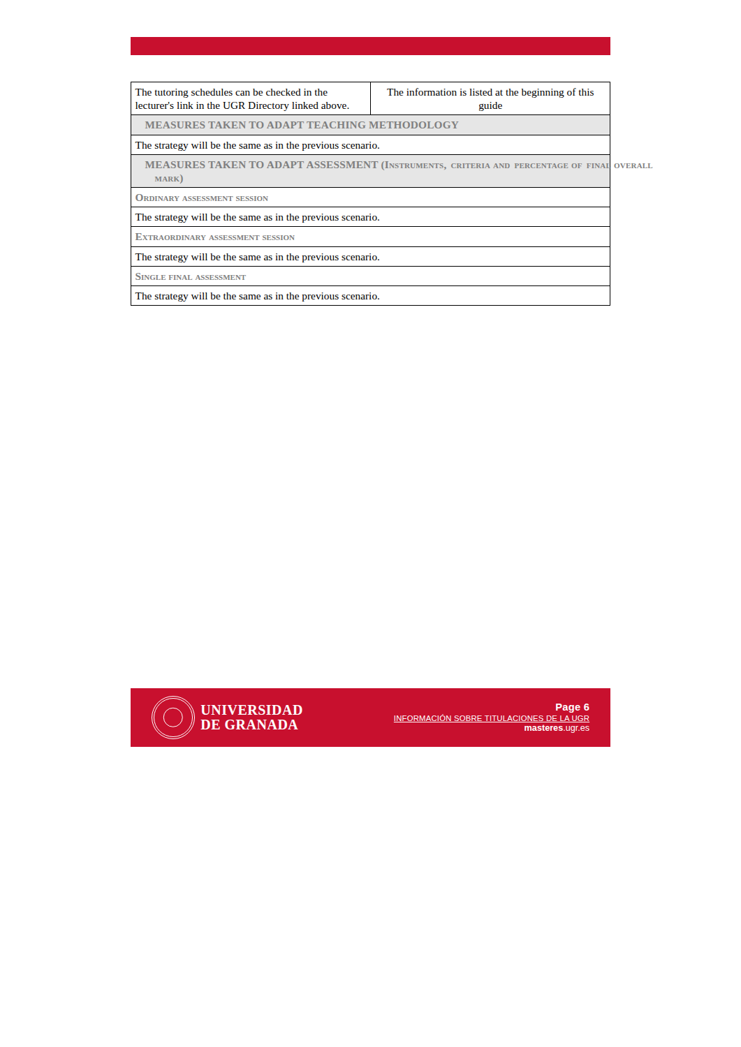| The tutoring schedules can be checked in the lecturer's link in the UGR Directory linked above. | The information is listed at the beginning of this guide |
| MEASURES TAKEN TO ADAPT TEACHING METHODOLOGY |
| The strategy will be the same as in the previous scenario. |
| MEASURES TAKEN TO ADAPT ASSESSMENT (Instruments, criteria and percentage of final overall mark) |
| Ordinary assessment session |
| The strategy will be the same as in the previous scenario. |
| Extraordinary assessment session |
| The strategy will be the same as in the previous scenario. |
| Single final assessment |
| The strategy will be the same as in the previous scenario. |
UNIVERSIDAD
DE GRANADA
Page 6
INFORMACIÓN SOBRE TITULACIONES DE LA UGR
masteres.ugr.es